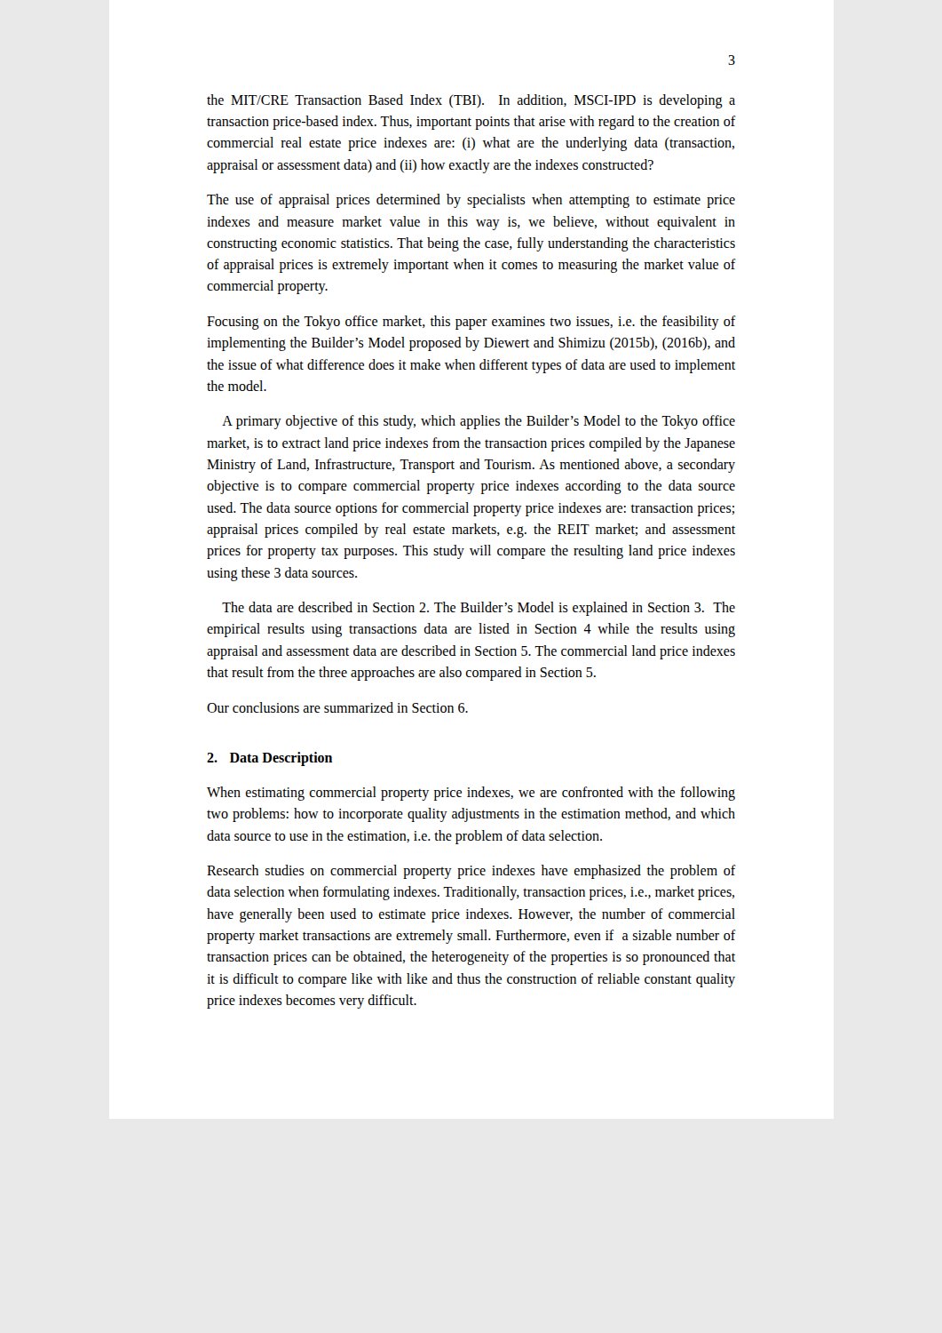3
the MIT/CRE Transaction Based Index (TBI). In addition, MSCI-IPD is developing a transaction price-based index. Thus, important points that arise with regard to the creation of commercial real estate price indexes are: (i) what are the underlying data (transaction, appraisal or assessment data) and (ii) how exactly are the indexes constructed?
The use of appraisal prices determined by specialists when attempting to estimate price indexes and measure market value in this way is, we believe, without equivalent in constructing economic statistics. That being the case, fully understanding the characteristics of appraisal prices is extremely important when it comes to measuring the market value of commercial property.
Focusing on the Tokyo office market, this paper examines two issues, i.e. the feasibility of implementing the Builder’s Model proposed by Diewert and Shimizu (2015b), (2016b), and the issue of what difference does it make when different types of data are used to implement the model.
A primary objective of this study, which applies the Builder’s Model to the Tokyo office market, is to extract land price indexes from the transaction prices compiled by the Japanese Ministry of Land, Infrastructure, Transport and Tourism. As mentioned above, a secondary objective is to compare commercial property price indexes according to the data source used. The data source options for commercial property price indexes are: transaction prices; appraisal prices compiled by real estate markets, e.g. the REIT market; and assessment prices for property tax purposes. This study will compare the resulting land price indexes using these 3 data sources.
The data are described in Section 2. The Builder’s Model is explained in Section 3. The empirical results using transactions data are listed in Section 4 while the results using appraisal and assessment data are described in Section 5. The commercial land price indexes that result from the three approaches are also compared in Section 5.
Our conclusions are summarized in Section 6.
2. Data Description
When estimating commercial property price indexes, we are confronted with the following two problems: how to incorporate quality adjustments in the estimation method, and which data source to use in the estimation, i.e. the problem of data selection.
Research studies on commercial property price indexes have emphasized the problem of data selection when formulating indexes. Traditionally, transaction prices, i.e., market prices, have generally been used to estimate price indexes. However, the number of commercial property market transactions are extremely small. Furthermore, even if a sizable number of transaction prices can be obtained, the heterogeneity of the properties is so pronounced that it is difficult to compare like with like and thus the construction of reliable constant quality price indexes becomes very difficult.